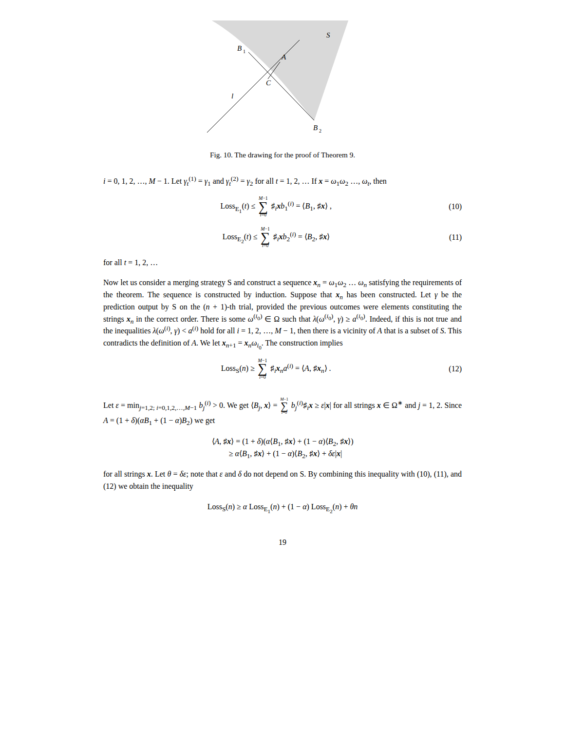S B 1 A C l B 2
Fig. 10. The drawing for the proof of Theorem 9.
i = 0, 1, 2, …, M − 1. Let γt(1) = γ1 and γt(2) = γ2 for all t = 1, 2, … If x = ω1ω2 …, ωt, then
LossE1(t) ≤ M−1∑i=0 ♯ixb1(i) = ⟨B1, ♯x⟩ ,
(10)
LossE2(t) ≤ M−1∑i=0 ♯ixb2(i) = ⟨B2, ♯x⟩
(11)
for all t = 1, 2, …
Now let us consider a merging strategy S and construct a sequence xn = ω1ω2 … ωn satisfying the requirements of the theorem. The sequence is constructed by induction. Suppose that xn has been constructed. Let γ be the prediction output by S on the (n + 1)-th trial, provided the previous outcomes were elements constituting the strings xn in the correct order. There is some ω(i0) ∈ Ω such that λ(ω(i0), γ) ≥ a(i0). Indeed, if this is not true and the inequalities λ(ω(i), γ) < a(i) hold for all i = 1, 2, …, M − 1, then there is a vicinity of A that is a subset of S. This contradicts the definition of A. We let xn+1 = xnωi0. The construction implies
LossS(n) ≥ M−1∑i=0 ♯ixna(i) = ⟨A, ♯xn⟩ .
(12)
Let ε = minj=1,2; i=0,1,2,…,M−1 bj(i) > 0. We get ⟨Bj, x⟩ = M−1∑i=0 bj(i)♯ix ≥ ε|x| for all strings x ∈ Ω∗ and j = 1, 2. Since A = (1 + δ)(αB1 + (1 − α)B2) we get
⟨A, ♯x⟩ = (1 + δ)(α⟨B1, ♯x⟩ + (1 − α)⟨B2, ♯x⟩)
≥ α⟨B1, ♯x⟩ + (1 − α)⟨B2, ♯x⟩ + δε|x|
for all strings x. Let θ = δε; note that ε and δ do not depend on S. By combining this inequality with (10), (11), and (12) we obtain the inequality
LossS(n) ≥ α LossE1(n) + (1 − α) LossE2(n) + θn
19